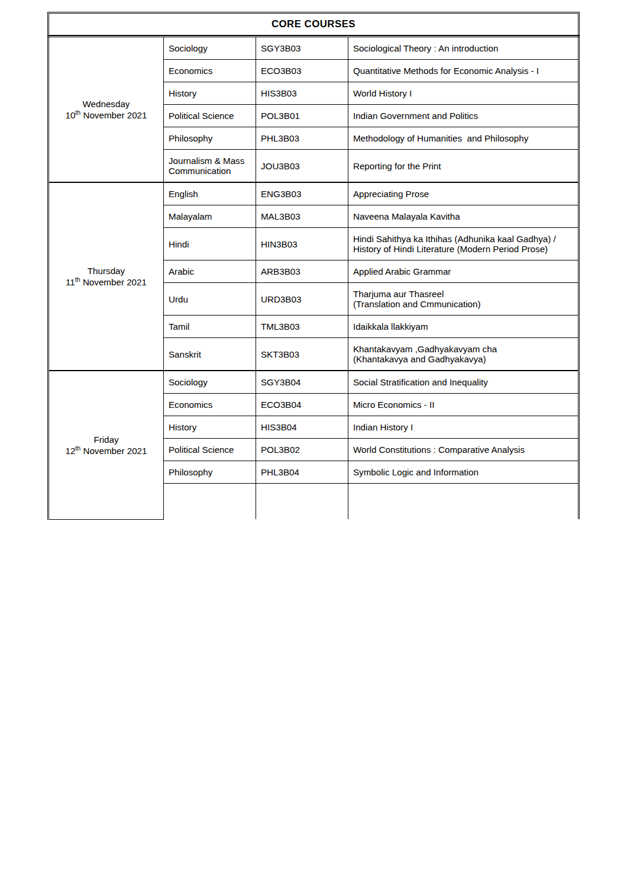CORE COURSES
| Wednesday 10 th November 2021 | Sociology | SGY3B03 | Sociological Theory : An introduction |
| Economics | ECO3B03 | Quantitative Methods for Economic Analysis - I |
| History | HIS3B03 | World History I |
| Political Science | POL3B01 | Indian Government and Politics |
| Philosophy | PHL3B03 | Methodology of Humanities and Philosophy |
| Journalism & Mass Communication | JOU3B03 | Reporting for the Print |
| Thursday 11 th November 2021 | English | ENG3B03 | Appreciating Prose |
| Malayalam | MAL3B03 | Naveena Malayala Kavitha |
| Hindi | HIN3B03 | Hindi Sahithya ka Ithihas (Adhunika kaal Gadhya) / History of Hindi Literature (Modern Period Prose) |
| Arabic | ARB3B03 | Applied Arabic Grammar |
| Urdu | URD3B03 | Tharjuma aur Thasreel (Translation and Cmmunication) |
| Tamil | TML3B03 | Idaikkala llakkiyam |
| Sanskrit | SKT3B03 | Khantakavyam ,Gadhyakavyam cha (Khantakavya and Gadhyakavya) |
| Friday 12 th November 2021 | Sociology | SGY3B04 | Social Stratification and Inequality |
| Economics | ECO3B04 | Micro Economics - II |
| History | HIS3B04 | Indian History I |
| Political Science | POL3B02 | World Constitutions : Comparative Analysis |
| Philosophy | PHL3B04 | Symbolic Logic and Information |